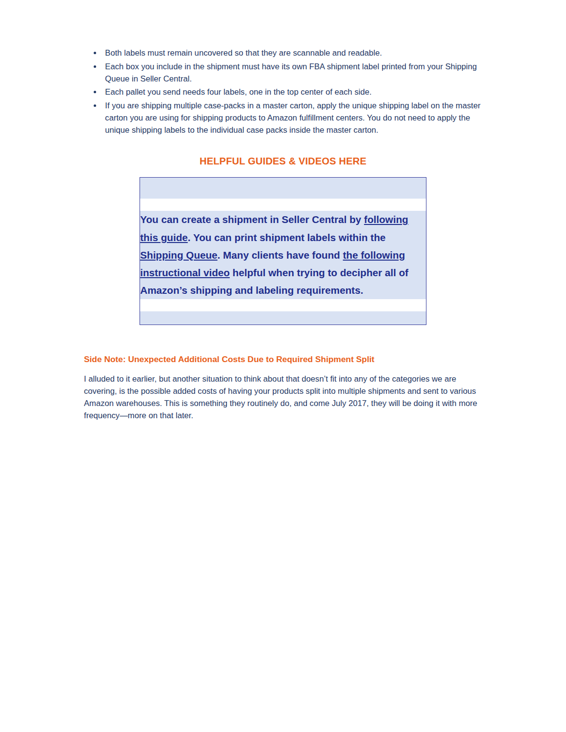Both labels must remain uncovered so that they are scannable and readable.
Each box you include in the shipment must have its own FBA shipment label printed from your Shipping Queue in Seller Central.
Each pallet you send needs four labels, one in the top center of each side.
If you are shipping multiple case-packs in a master carton, apply the unique shipping label on the master carton you are using for shipping products to Amazon fulfillment centers. You do not need to apply the unique shipping labels to the individual case packs inside the master carton.
HELPFUL GUIDES & VIDEOS HERE
| You can create a shipment in Seller Central by following this guide . You can print shipment labels within the Shipping Queue . Many clients have found the following instructional video helpful when trying to decipher all of Amazon’s shipping and labeling requirements. |
Side Note: Unexpected Additional Costs Due to Required Shipment Split
I alluded to it earlier, but another situation to think about that doesn’t fit into any of the categories we are covering, is the possible added costs of having your products split into multiple shipments and sent to various Amazon warehouses. This is something they routinely do, and come July 2017, they will be doing it with more frequency—more on that later.